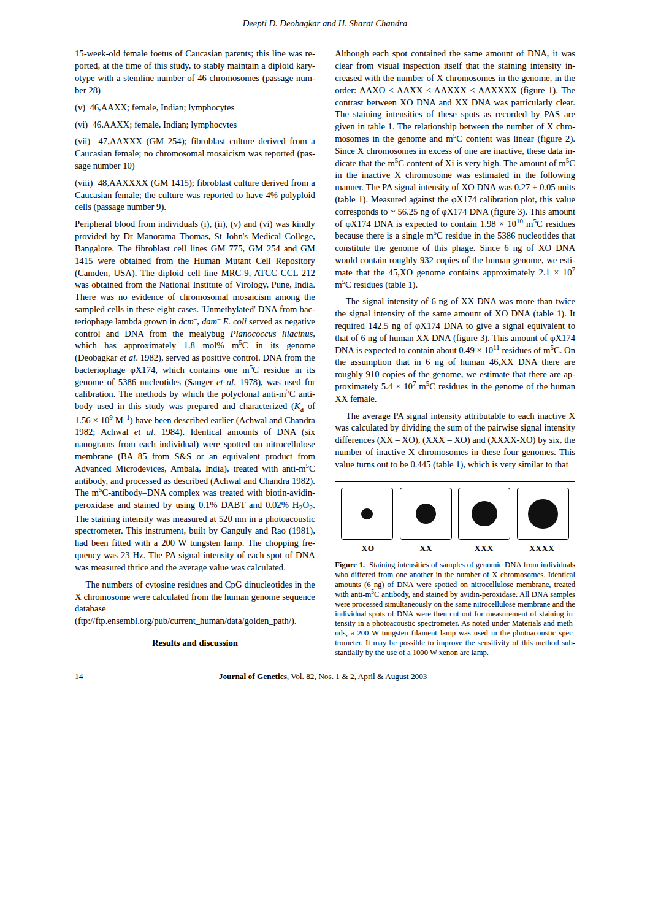Deepti D. Deobagkar and H. Sharat Chandra
15-week-old female foetus of Caucasian parents; this line was reported, at the time of this study, to stably maintain a diploid karyotype with a stemline number of 46 chromosomes (passage number 28)
(v) 46,AAXX; female, Indian; lymphocytes
(vi) 46,AAXX; female, Indian; lymphocytes
(vii) 47,AAXXX (GM 254); fibroblast culture derived from a Caucasian female; no chromosomal mosaicism was reported (passage number 10)
(viii) 48,AAXXXX (GM 1415); fibroblast culture derived from a Caucasian female; the culture was reported to have 4% polyploid cells (passage number 9).
Peripheral blood from individuals (i), (ii), (v) and (vi) was kindly provided by Dr Manorama Thomas, St John's Medical College, Bangalore. The fibroblast cell lines GM 775, GM 254 and GM 1415 were obtained from the Human Mutant Cell Repository (Camden, USA). The diploid cell line MRC-9, ATCC CCL 212 was obtained from the National Institute of Virology, Pune, India. There was no evidence of chromosomal mosaicism among the sampled cells in these eight cases. 'Unmethylated' DNA from bacteriophage lambda grown in dcm–, dam– E. coli served as negative control and DNA from the mealybug Planococcus lilacinus, which has approximately 1.8 mol% m5C in its genome (Deobagkar et al. 1982), served as positive control. DNA from the bacteriophage φX174, which contains one m5C residue in its genome of 5386 nucleotides (Sanger et al. 1978), was used for calibration. The methods by which the polyclonal anti-m5C antibody used in this study was prepared and characterized (Ka of 1.56 × 109 M–1) have been described earlier (Achwal and Chandra 1982; Achwal et al. 1984). Identical amounts of DNA (six nanograms from each individual) were spotted on nitrocellulose membrane (BA 85 from S&S or an equivalent product from Advanced Microdevices, Ambala, India), treated with anti-m5C antibody, and processed as described (Achwal and Chandra 1982). The m5C-antibody–DNA complex was treated with biotin-avidin-peroxidase and stained by using 0.1% DABT and 0.02% H2O2. The staining intensity was measured at 520 nm in a photoacoustic spectrometer. This instrument, built by Ganguly and Rao (1981), had been fitted with a 200 W tungsten lamp. The chopping frequency was 23 Hz. The PA signal intensity of each spot of DNA was measured thrice and the average value was calculated.
The numbers of cytosine residues and CpG dinucleotides in the X chromosome were calculated from the human genome sequence database (ftp://ftp.ensembl.org/pub/current_human/data/golden_path/).
Results and discussion
Although each spot contained the same amount of DNA, it was clear from visual inspection itself that the staining intensity increased with the number of X chromosomes in the genome, in the order: AAXO < AAXX < AAXXX < AAXXXX (figure 1). The contrast between XO DNA and XX DNA was particularly clear. The staining intensities of these spots as recorded by PAS are given in table 1. The relationship between the number of X chromosomes in the genome and m5C content was linear (figure 2). Since X chromosomes in excess of one are inactive, these data indicate that the m5C content of Xi is very high. The amount of m5C in the inactive X chromosome was estimated in the following manner. The PA signal intensity of XO DNA was 0.27 ± 0.05 units (table 1). Measured against the φX174 calibration plot, this value corresponds to ~ 56.25 ng of φX174 DNA (figure 3). This amount of φX174 DNA is expected to contain 1.98 × 1010 m5C residues because there is a single m5C residue in the 5386 nucleotides that constitute the genome of this phage. Since 6 ng of XO DNA would contain roughly 932 copies of the human genome, we estimate that the 45,XO genome contains approximately 2.1 × 107 m5C residues (table 1).
The signal intensity of 6 ng of XX DNA was more than twice the signal intensity of the same amount of XO DNA (table 1). It required 142.5 ng of φX174 DNA to give a signal equivalent to that of 6 ng of human XX DNA (figure 3). This amount of φX174 DNA is expected to contain about 0.49 × 1011 residues of m5C. On the assumption that in 6 ng of human 46,XX DNA there are roughly 910 copies of the genome, we estimate that there are approximately 5.4 × 107 m5C residues in the genome of the human XX female.
The average PA signal intensity attributable to each inactive X was calculated by dividing the sum of the pairwise signal intensity differences (XX – XO), (XXX – XO) and (XXXX-XO) by six, the number of inactive X chromosomes in these four genomes. This value turns out to be 0.445 (table 1), which is very similar to that
XO XX XXX XXXX
Figure 1. Staining intensities of samples of genomic DNA from individuals who differed from one another in the number of X chromosomes. Identical amounts (6 ng) of DNA were spotted on nitrocellulose membrane, treated with anti-m5C antibody, and stained by avidin-peroxidase. All DNA samples were processed simultaneously on the same nitrocellulose membrane and the individual spots of DNA were then cut out for measurement of staining intensity in a photoacoustic spectrometer. As noted under Materials and methods, a 200 W tungsten filament lamp was used in the photoacoustic spectrometer. It may be possible to improve the sensitivity of this method substantially by the use of a 1000 W xenon arc lamp.
14
Journal of Genetics, Vol. 82, Nos. 1 & 2, April & August 2003